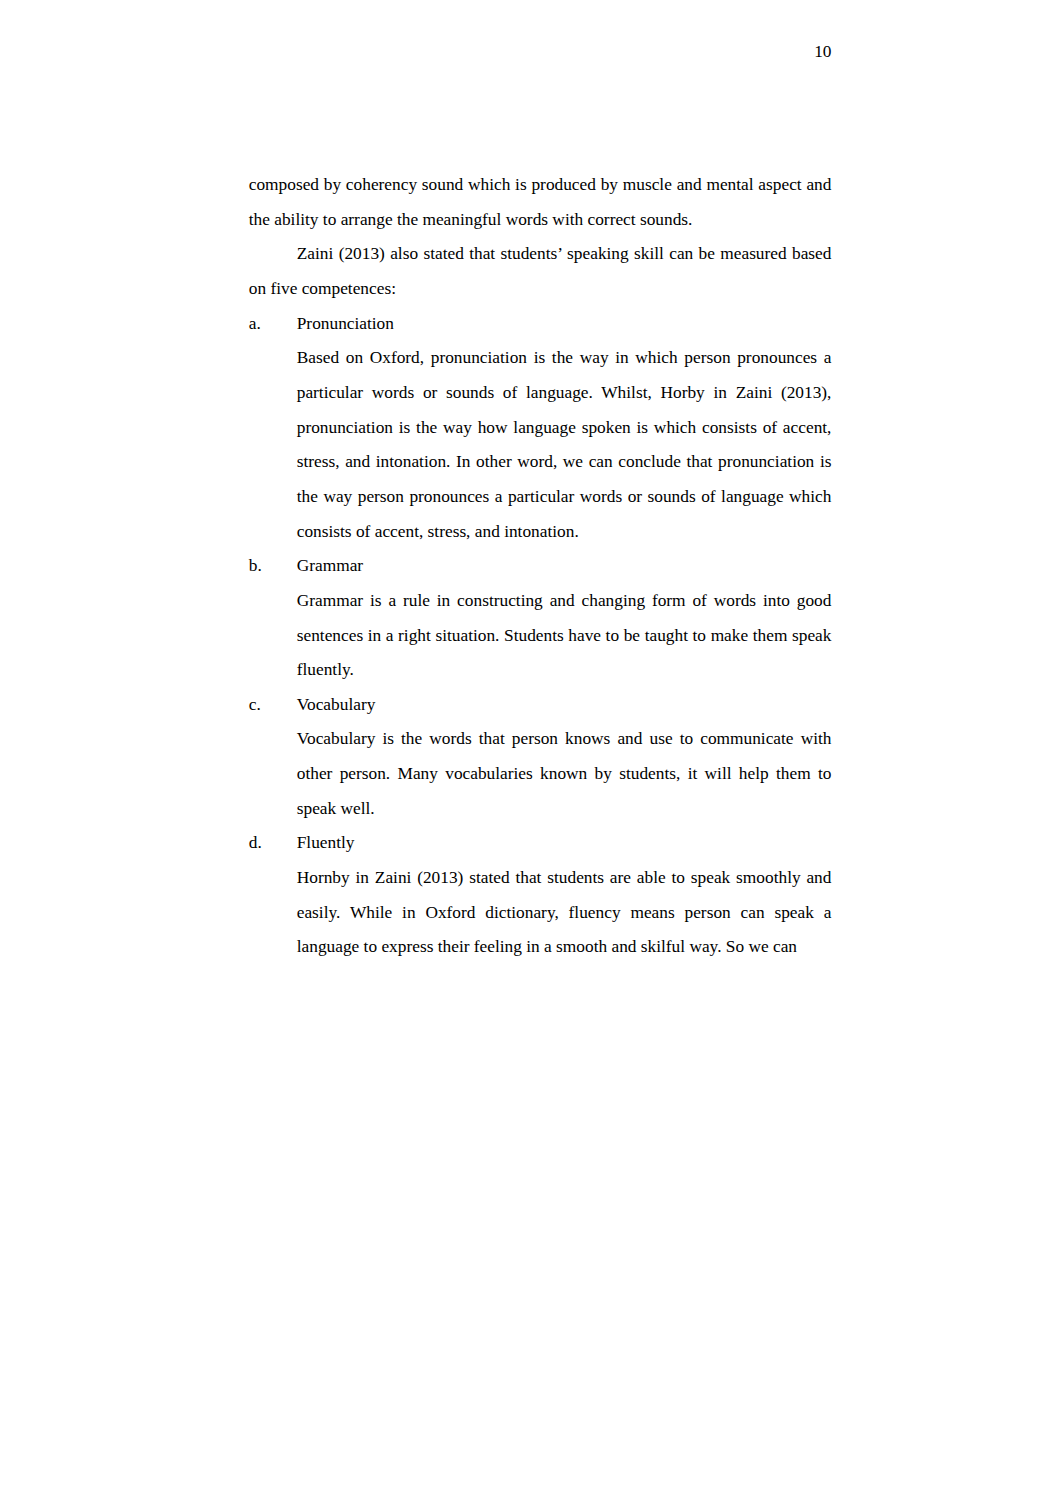10
composed by coherency sound which is produced by muscle and mental aspect and the ability to arrange the meaningful words with correct sounds.
Zaini (2013) also stated that students’ speaking skill can be measured based on five competences:
a.
Pronunciation
Based on Oxford, pronunciation is the way in which person pronounces a particular words or sounds of language. Whilst, Horby in Zaini (2013), pronunciation is the way how language spoken is which consists of accent, stress, and intonation. In other word, we can conclude that pronunciation is the way person pronounces a particular words or sounds of language which consists of accent, stress, and intonation.
b.
Grammar
Grammar is a rule in constructing and changing form of words into good sentences in a right situation. Students have to be taught to make them speak fluently.
c.
Vocabulary
Vocabulary is the words that person knows and use to communicate with other person. Many vocabularies known by students, it will help them to speak well.
d.
Fluently
Hornby in Zaini (2013) stated that students are able to speak smoothly and easily. While in Oxford dictionary, fluency means person can speak a language to express their feeling in a smooth and skilful way. So we can